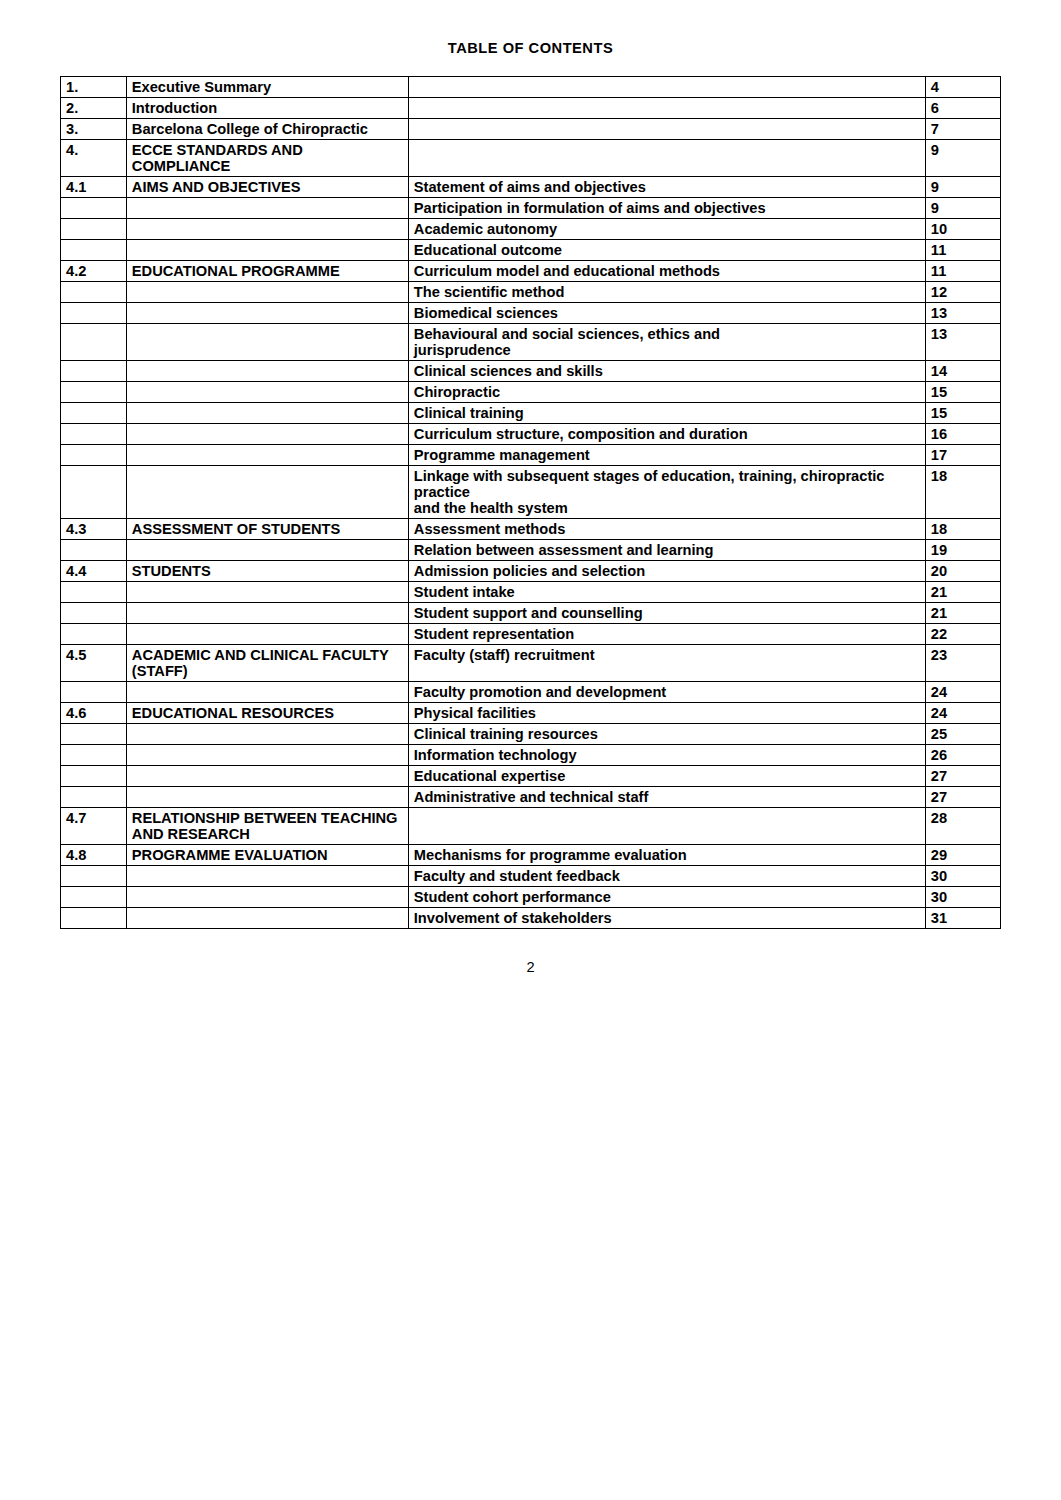TABLE OF CONTENTS
| 1. | Executive Summary | | 4 |
| 2. | Introduction | | 6 |
| 3. | Barcelona College of Chiropractic | | 7 |
| 4. | ECCE STANDARDS AND COMPLIANCE | | 9 |
| 4.1 | AIMS AND OBJECTIVES | Statement of aims and objectives | 9 |
| | | Participation in formulation of aims and objectives | 9 |
| | | Academic autonomy | 10 |
| | | Educational outcome | 11 |
| 4.2 | EDUCATIONAL PROGRAMME | Curriculum model and educational methods | 11 |
| | | The scientific method | 12 |
| | | Biomedical sciences | 13 |
| | | Behavioural and social sciences, ethics and jurisprudence | 13 |
| | | Clinical sciences and skills | 14 |
| | | Chiropractic | 15 |
| | | Clinical training | 15 |
| | | Curriculum structure, composition and duration | 16 |
| | | Programme management | 17 |
| | | Linkage with subsequent stages of education, training, chiropractic practice and the health system | 18 |
| 4.3 | ASSESSMENT OF STUDENTS | Assessment methods | 18 |
| | | Relation between assessment and learning | 19 |
| 4.4 | STUDENTS | Admission policies and selection | 20 |
| | | Student intake | 21 |
| | | Student support and counselling | 21 |
| | | Student representation | 22 |
| 4.5 | ACADEMIC AND CLINICAL FACULTY (STAFF) | Faculty (staff) recruitment | 23 |
| | | Faculty promotion and development | 24 |
| 4.6 | EDUCATIONAL RESOURCES | Physical facilities | 24 |
| | | Clinical training resources | 25 |
| | | Information technology | 26 |
| | | Educational expertise | 27 |
| | | Administrative and technical staff | 27 |
| 4.7 | RELATIONSHIP BETWEEN TEACHING AND RESEARCH | | 28 |
| 4.8 | PROGRAMME EVALUATION | Mechanisms for programme evaluation | 29 |
| | | Faculty and student feedback | 30 |
| | | Student cohort performance | 30 |
| | | Involvement of stakeholders | 31 |
2